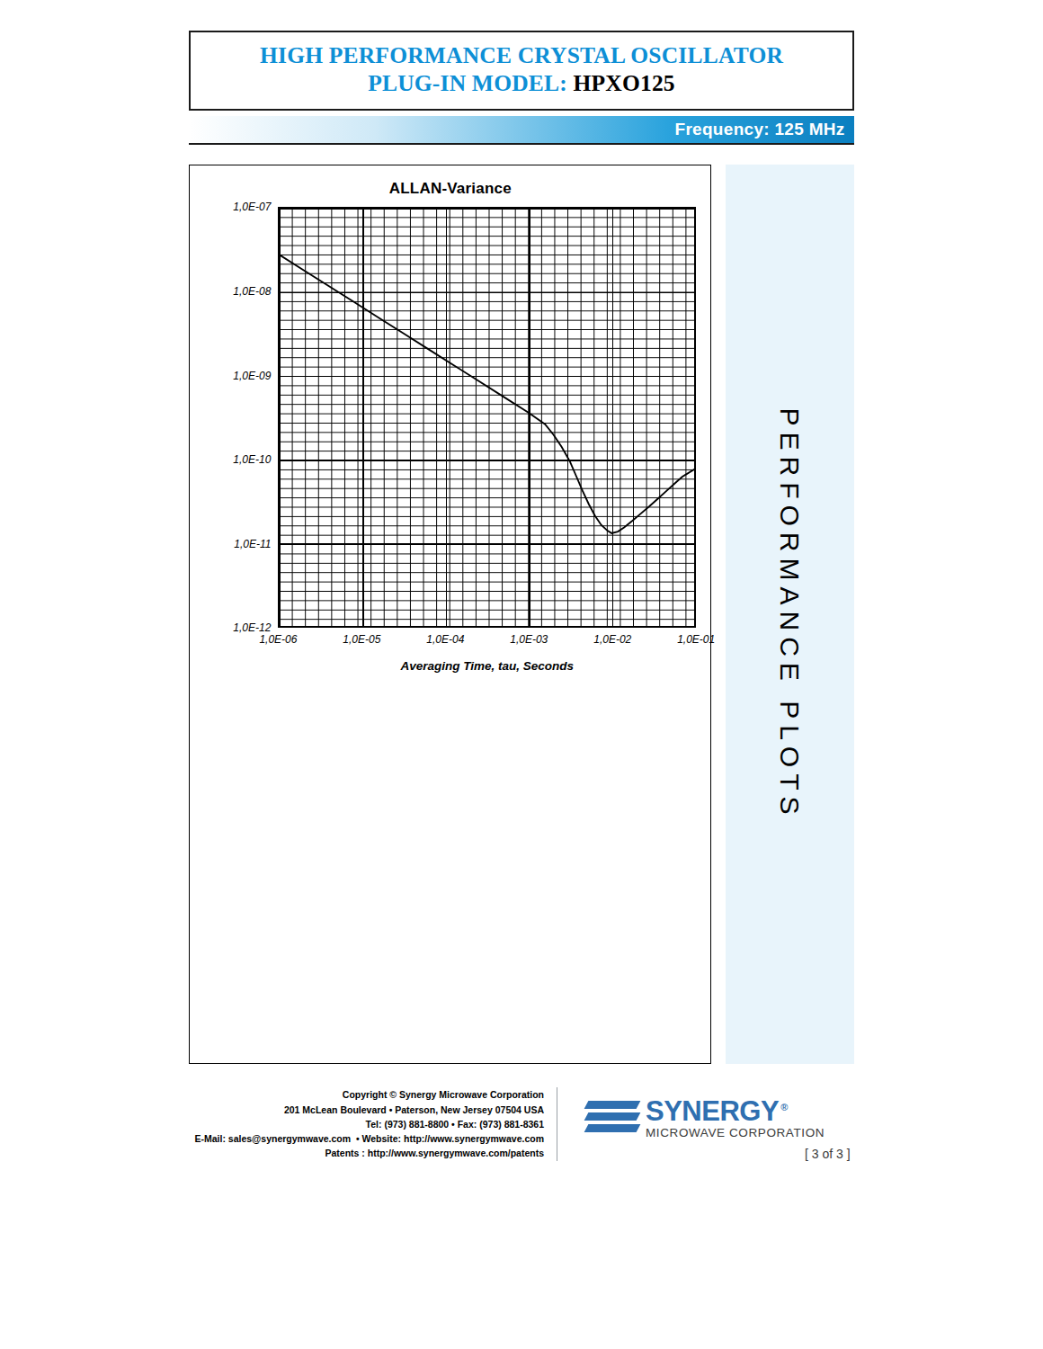HIGH PERFORMANCE CRYSTAL OSCILLATOR
PLUG-IN MODEL: HPXO125
Frequency: 125 MHz
ALLAN-Variance
ALLAN-Variance, Sigma(tau)
1,0E-07
1,0E-08
1,0E-09
1,0E-10
1,0E-11
1,0E-12
1,0E-06
1,0E-05
1,0E-04
1,0E-03
1,0E-02
1,0E-01
Averaging Time, tau, Seconds
PERFORMANCE PLOTS
Copyright © Synergy Microwave Corporation
201 McLean Boulevard • Paterson, New Jersey 07504 USA
Tel: (973) 881-8800 • Fax: (973) 881-8361
E-Mail: sales@synergymwave.com • Website: http://www.synergymwave.com
Patents : http://www.synergymwave.com/patents
SYNERGY®
MICROWAVE CORPORATION
[ 3 of 3 ]